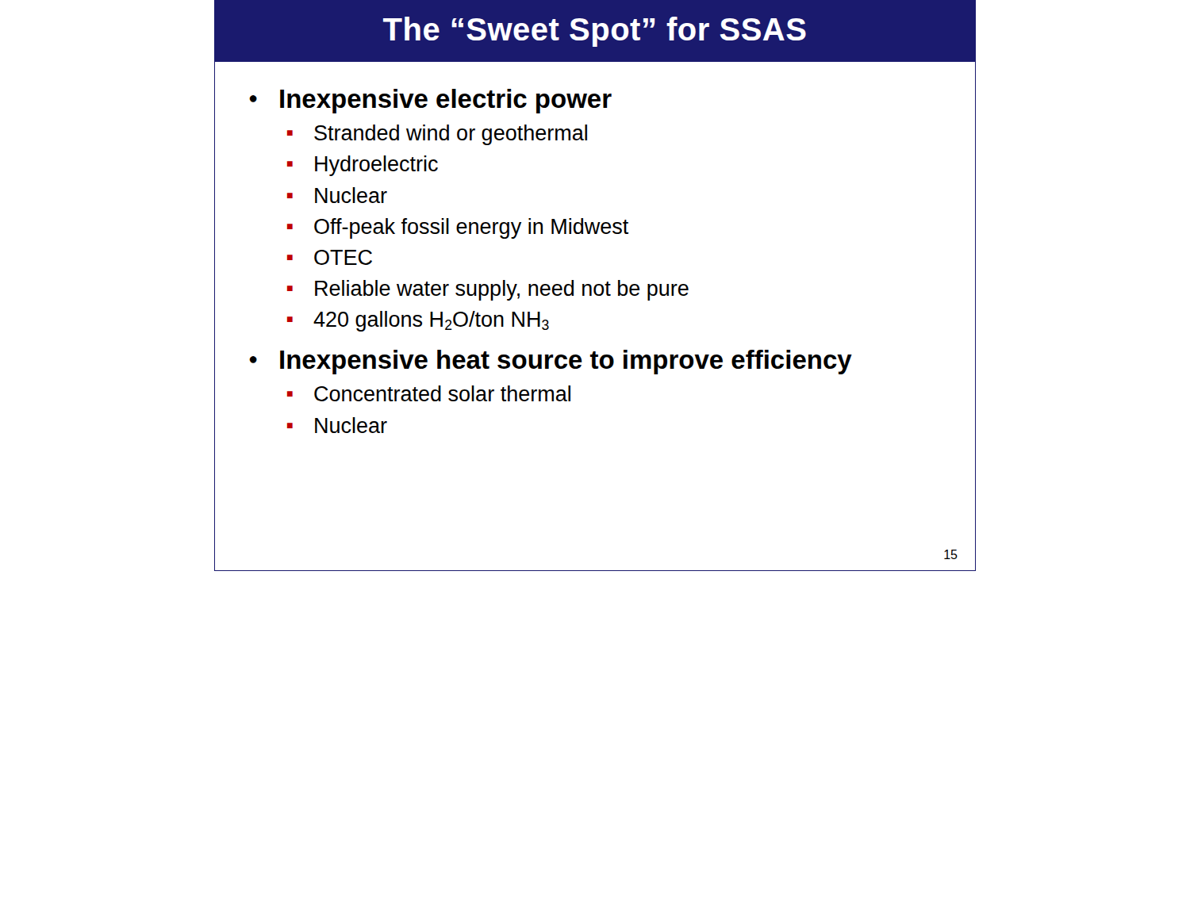The “Sweet Spot” for SSAS
Inexpensive electric power
Stranded wind or geothermal
Hydroelectric
Nuclear
Off-peak fossil energy in Midwest
OTEC
Reliable water supply, need not be pure
420 gallons H2O/ton NH3
Inexpensive heat source to improve efficiency
Concentrated solar thermal
Nuclear
15